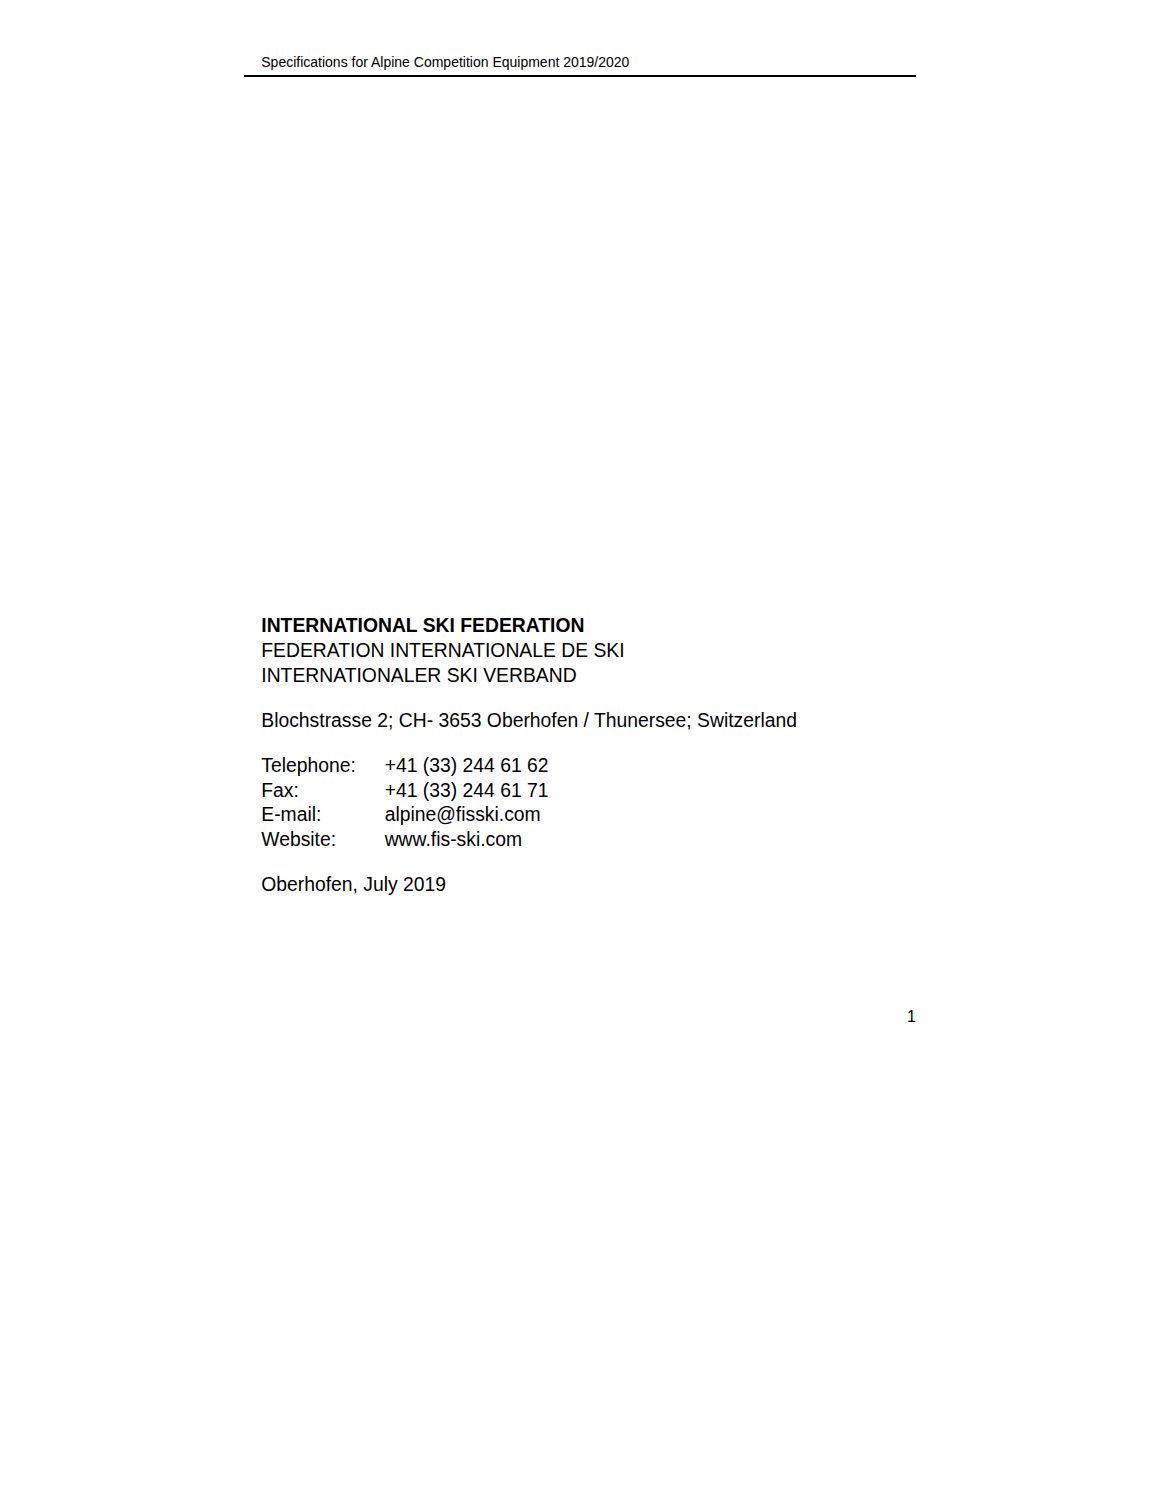Specifications for Alpine Competition Equipment 2019/2020
INTERNATIONAL SKI FEDERATION
FEDERATION INTERNATIONALE DE SKI
INTERNATIONALER SKI VERBAND
Blochstrasse 2; CH- 3653 Oberhofen / Thunersee; Switzerland
| Telephone: | +41 (33) 244 61 62 |
| Fax: | +41 (33) 244 61 71 |
| E-mail: | alpine@fisski.com |
| Website: | www.fis-ski.com |
Oberhofen, July 2019
1